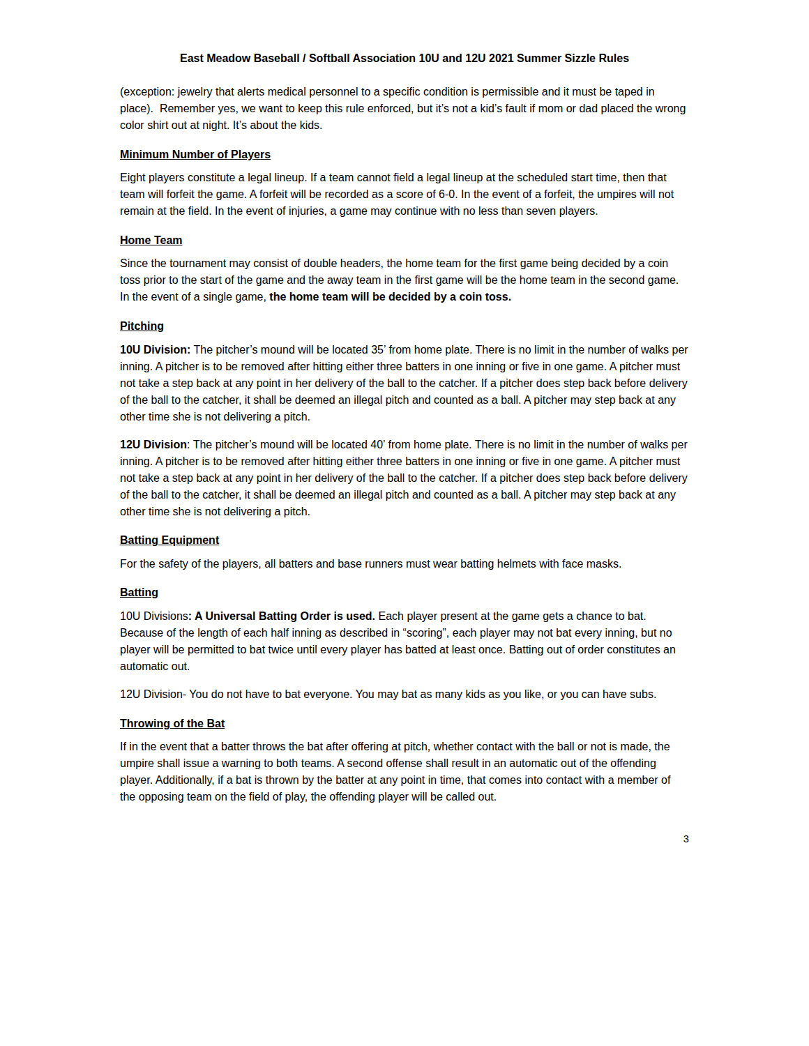East Meadow Baseball / Softball Association 10U and 12U 2021 Summer Sizzle Rules
(exception: jewelry that alerts medical personnel to a specific condition is permissible and it must be taped in place). Remember yes, we want to keep this rule enforced, but it’s not a kid’s fault if mom or dad placed the wrong color shirt out at night. It’s about the kids.
Minimum Number of Players
Eight players constitute a legal lineup. If a team cannot field a legal lineup at the scheduled start time, then that team will forfeit the game. A forfeit will be recorded as a score of 6-0. In the event of a forfeit, the umpires will not remain at the field. In the event of injuries, a game may continue with no less than seven players.
Home Team
Since the tournament may consist of double headers, the home team for the first game being decided by a coin toss prior to the start of the game and the away team in the first game will be the home team in the second game. In the event of a single game, the home team will be decided by a coin toss.
Pitching
10U Division: The pitcher’s mound will be located 35’ from home plate. There is no limit in the number of walks per inning. A pitcher is to be removed after hitting either three batters in one inning or five in one game. A pitcher must not take a step back at any point in her delivery of the ball to the catcher. If a pitcher does step back before delivery of the ball to the catcher, it shall be deemed an illegal pitch and counted as a ball. A pitcher may step back at any other time she is not delivering a pitch.
12U Division: The pitcher’s mound will be located 40’ from home plate. There is no limit in the number of walks per inning. A pitcher is to be removed after hitting either three batters in one inning or five in one game. A pitcher must not take a step back at any point in her delivery of the ball to the catcher. If a pitcher does step back before delivery of the ball to the catcher, it shall be deemed an illegal pitch and counted as a ball. A pitcher may step back at any other time she is not delivering a pitch.
Batting Equipment
For the safety of the players, all batters and base runners must wear batting helmets with face masks.
Batting
10U Divisions: A Universal Batting Order is used. Each player present at the game gets a chance to bat. Because of the length of each half inning as described in “scoring”, each player may not bat every inning, but no player will be permitted to bat twice until every player has batted at least once. Batting out of order constitutes an automatic out.
12U Division- You do not have to bat everyone. You may bat as many kids as you like, or you can have subs.
Throwing of the Bat
If in the event that a batter throws the bat after offering at pitch, whether contact with the ball or not is made, the umpire shall issue a warning to both teams. A second offense shall result in an automatic out of the offending player. Additionally, if a bat is thrown by the batter at any point in time, that comes into contact with a member of the opposing team on the field of play, the offending player will be called out.
3